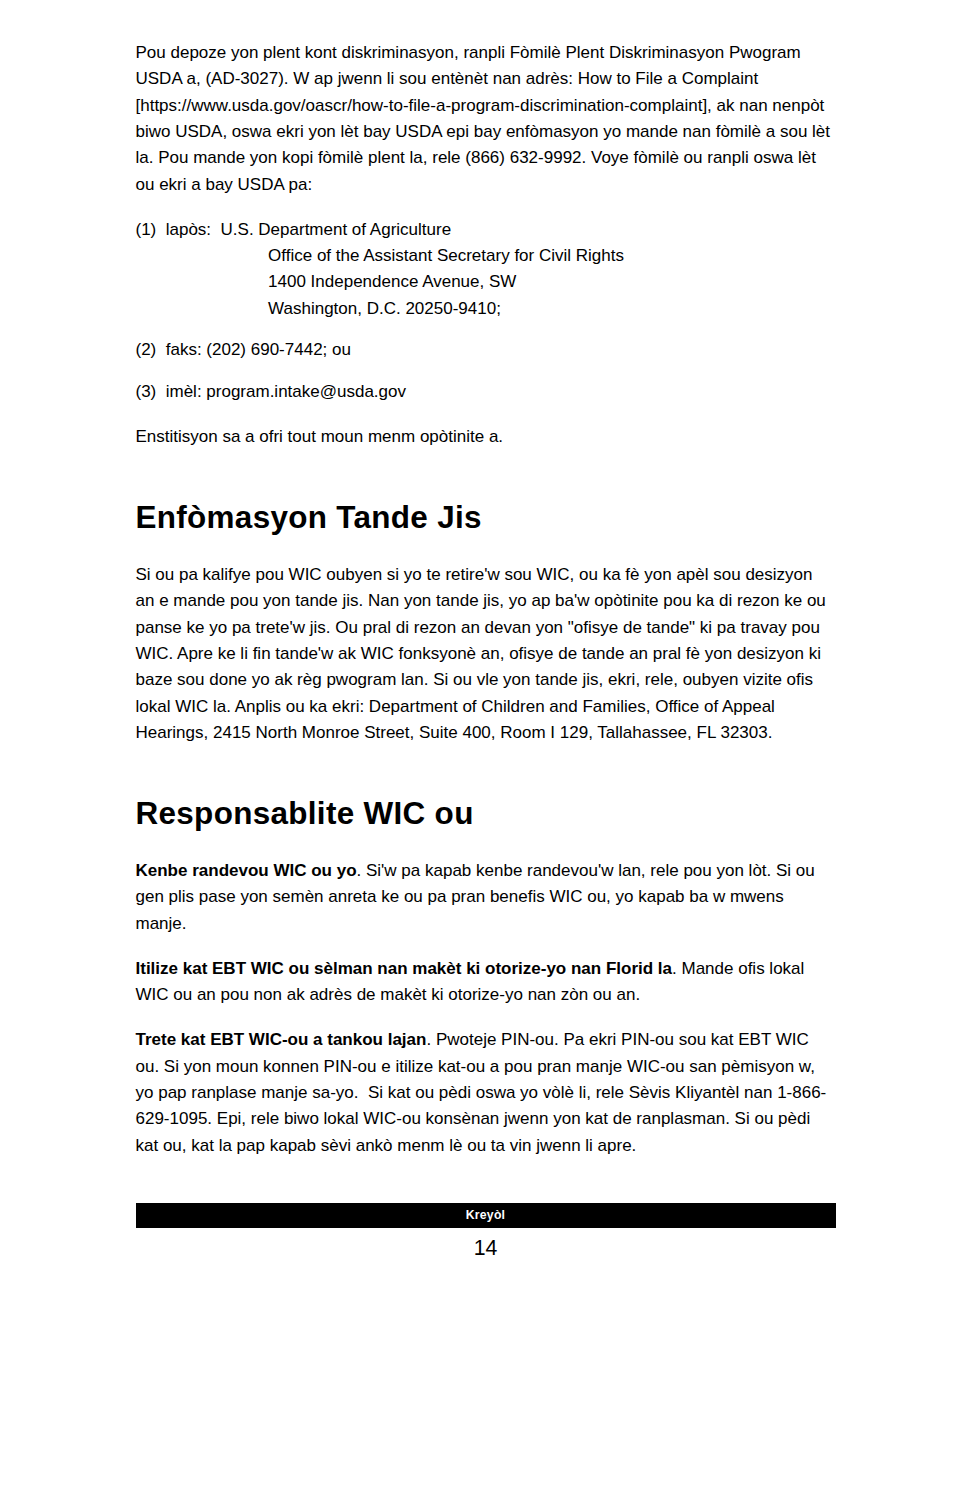Pou depoze yon plent kont diskriminasyon, ranpli Fòmilè Plent Diskriminasyon Pwogram USDA a, (AD-3027). W ap jwenn li sou entènèt nan adrès: How to File a Complaint [https://www.usda.gov/oascr/how-to-file-a-program-discrimination-complaint], ak nan nenpòt biwo USDA, oswa ekri yon lèt bay USDA epi bay enfòmasyon yo mande nan fòmilè a sou lèt la. Pou mande yon kopi fòmilè plent la, rele (866) 632-9992. Voye fòmilè ou ranpli oswa lèt ou ekri a bay USDA pa:
(1) lapòs: U.S. Department of Agriculture Office of the Assistant Secretary for Civil Rights
1400 Independence Avenue, SW
Washington, D.C. 20250-9410;
(2) faks: (202) 690-7442; ou
(3) imèl: program.intake@usda.gov
Enstitisyon sa a ofri tout moun menm opòtinite a.
Enfòmasyon Tande Jis
Si ou pa kalifye pou WIC oubyen si yo te retire'w sou WIC, ou ka fè yon apèl sou desizyon an e mande pou yon tande jis. Nan yon tande jis, yo ap ba'w opòtinite pou ka di rezon ke ou panse ke yo pa trete'w jis. Ou pral di rezon an devan yon "ofisye de tande" ki pa travay pou WIC. Apre ke li fin tande'w ak WIC fonksyonè an, ofisye de tande an pral fè yon desizyon ki baze sou done yo ak règ pwogram lan. Si ou vle yon tande jis, ekri, rele, oubyen vizite ofis lokal WIC la. Anplis ou ka ekri: Department of Children and Families, Office of Appeal Hearings, 2415 North Monroe Street, Suite 400, Room I 129, Tallahassee, FL 32303.
Responsablite WIC ou
Kenbe randevou WIC ou yo. Si'w pa kapab kenbe randevou'w lan, rele pou yon lòt. Si ou gen plis pase yon semèn anreta ke ou pa pran benefis WIC ou, yo kapab ba w mwens manje.
Itilize kat EBT WIC ou sèlman nan makèt ki otorize-yo nan Florid la. Mande ofis lokal WIC ou an pou non ak adrès de makèt ki otorize-yo nan zòn ou an.
Trete kat EBT WIC-ou a tankou lajan. Pwoteje PIN-ou. Pa ekri PIN-ou sou kat EBT WIC ou. Si yon moun konnen PIN-ou e itilize kat-ou a pou pran manje WIC-ou san pèmisyon w, yo pap ranplase manje sa-yo. Si kat ou pèdi oswa yo vòlè li, rele Sèvis Kliyantèl nan 1-866-629-1095. Epi, rele biwo lokal WIC-ou konsènan jwenn yon kat de ranplasman. Si ou pèdi kat ou, kat la pap kapab sèvi ankò menm lè ou ta vin jwenn li apre.
Kreyòl
14